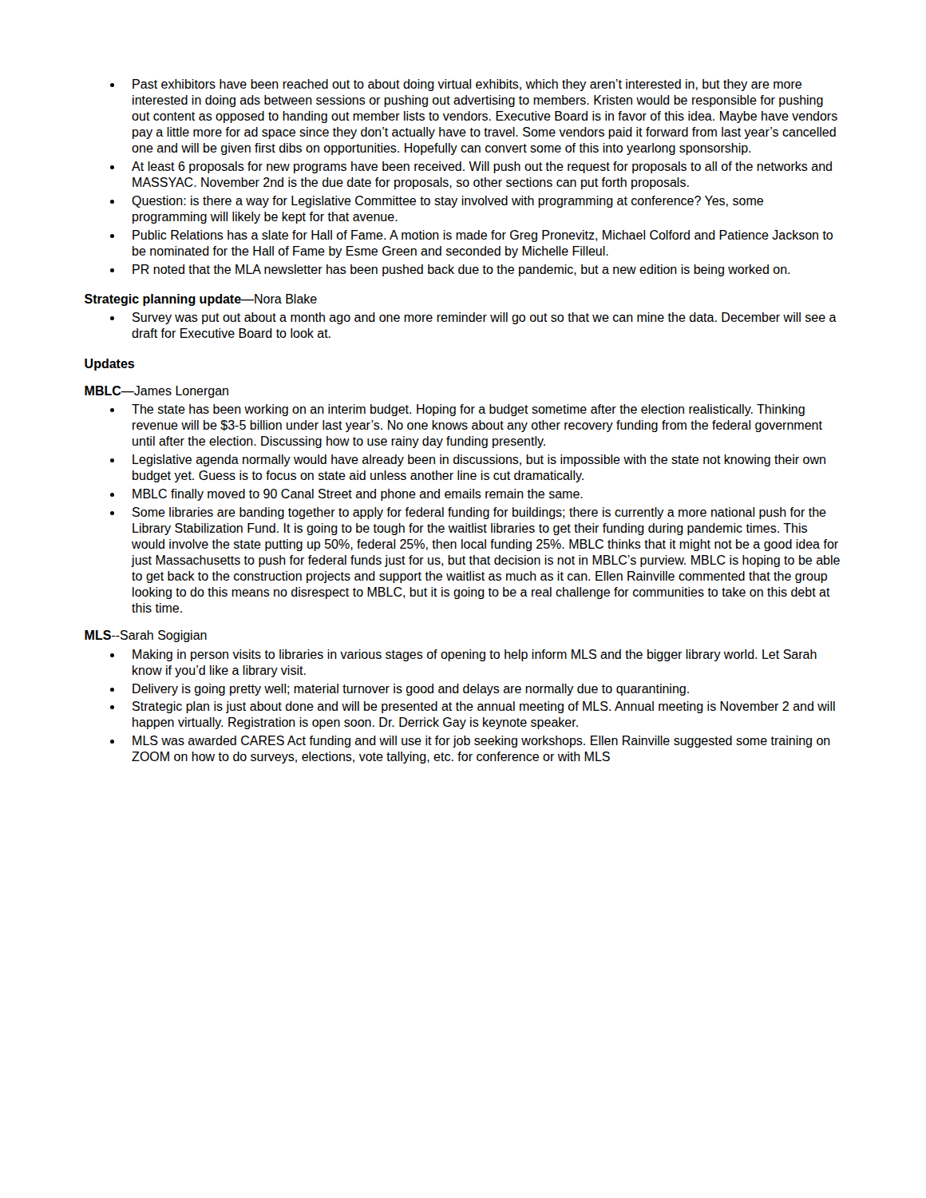Past exhibitors have been reached out to about doing virtual exhibits, which they aren’t interested in, but they are more interested in doing ads between sessions or pushing out advertising to members. Kristen would be responsible for pushing out content as opposed to handing out member lists to vendors. Executive Board is in favor of this idea. Maybe have vendors pay a little more for ad space since they don’t actually have to travel. Some vendors paid it forward from last year’s cancelled one and will be given first dibs on opportunities. Hopefully can convert some of this into yearlong sponsorship.
At least 6 proposals for new programs have been received. Will push out the request for proposals to all of the networks and MASSYAC. November 2nd is the due date for proposals, so other sections can put forth proposals.
Question: is there a way for Legislative Committee to stay involved with programming at conference? Yes, some programming will likely be kept for that avenue.
Public Relations has a slate for Hall of Fame. A motion is made for Greg Pronevitz, Michael Colford and Patience Jackson to be nominated for the Hall of Fame by Esme Green and seconded by Michelle Filleul.
PR noted that the MLA newsletter has been pushed back due to the pandemic, but a new edition is being worked on.
Strategic planning update—Nora Blake
Survey was put out about a month ago and one more reminder will go out so that we can mine the data. December will see a draft for Executive Board to look at.
Updates
MBLC—James Lonergan
The state has been working on an interim budget. Hoping for a budget sometime after the election realistically. Thinking revenue will be $3-5 billion under last year’s. No one knows about any other recovery funding from the federal government until after the election. Discussing how to use rainy day funding presently.
Legislative agenda normally would have already been in discussions, but is impossible with the state not knowing their own budget yet. Guess is to focus on state aid unless another line is cut dramatically.
MBLC finally moved to 90 Canal Street and phone and emails remain the same.
Some libraries are banding together to apply for federal funding for buildings; there is currently a more national push for the Library Stabilization Fund. It is going to be tough for the waitlist libraries to get their funding during pandemic times. This would involve the state putting up 50%, federal 25%, then local funding 25%. MBLC thinks that it might not be a good idea for just Massachusetts to push for federal funds just for us, but that decision is not in MBLC’s purview. MBLC is hoping to be able to get back to the construction projects and support the waitlist as much as it can. Ellen Rainville commented that the group looking to do this means no disrespect to MBLC, but it is going to be a real challenge for communities to take on this debt at this time.
MLS--Sarah Sogigian
Making in person visits to libraries in various stages of opening to help inform MLS and the bigger library world. Let Sarah know if you’d like a library visit.
Delivery is going pretty well; material turnover is good and delays are normally due to quarantining.
Strategic plan is just about done and will be presented at the annual meeting of MLS. Annual meeting is November 2 and will happen virtually. Registration is open soon. Dr. Derrick Gay is keynote speaker.
MLS was awarded CARES Act funding and will use it for job seeking workshops. Ellen Rainville suggested some training on ZOOM on how to do surveys, elections, vote tallying, etc. for conference or with MLS